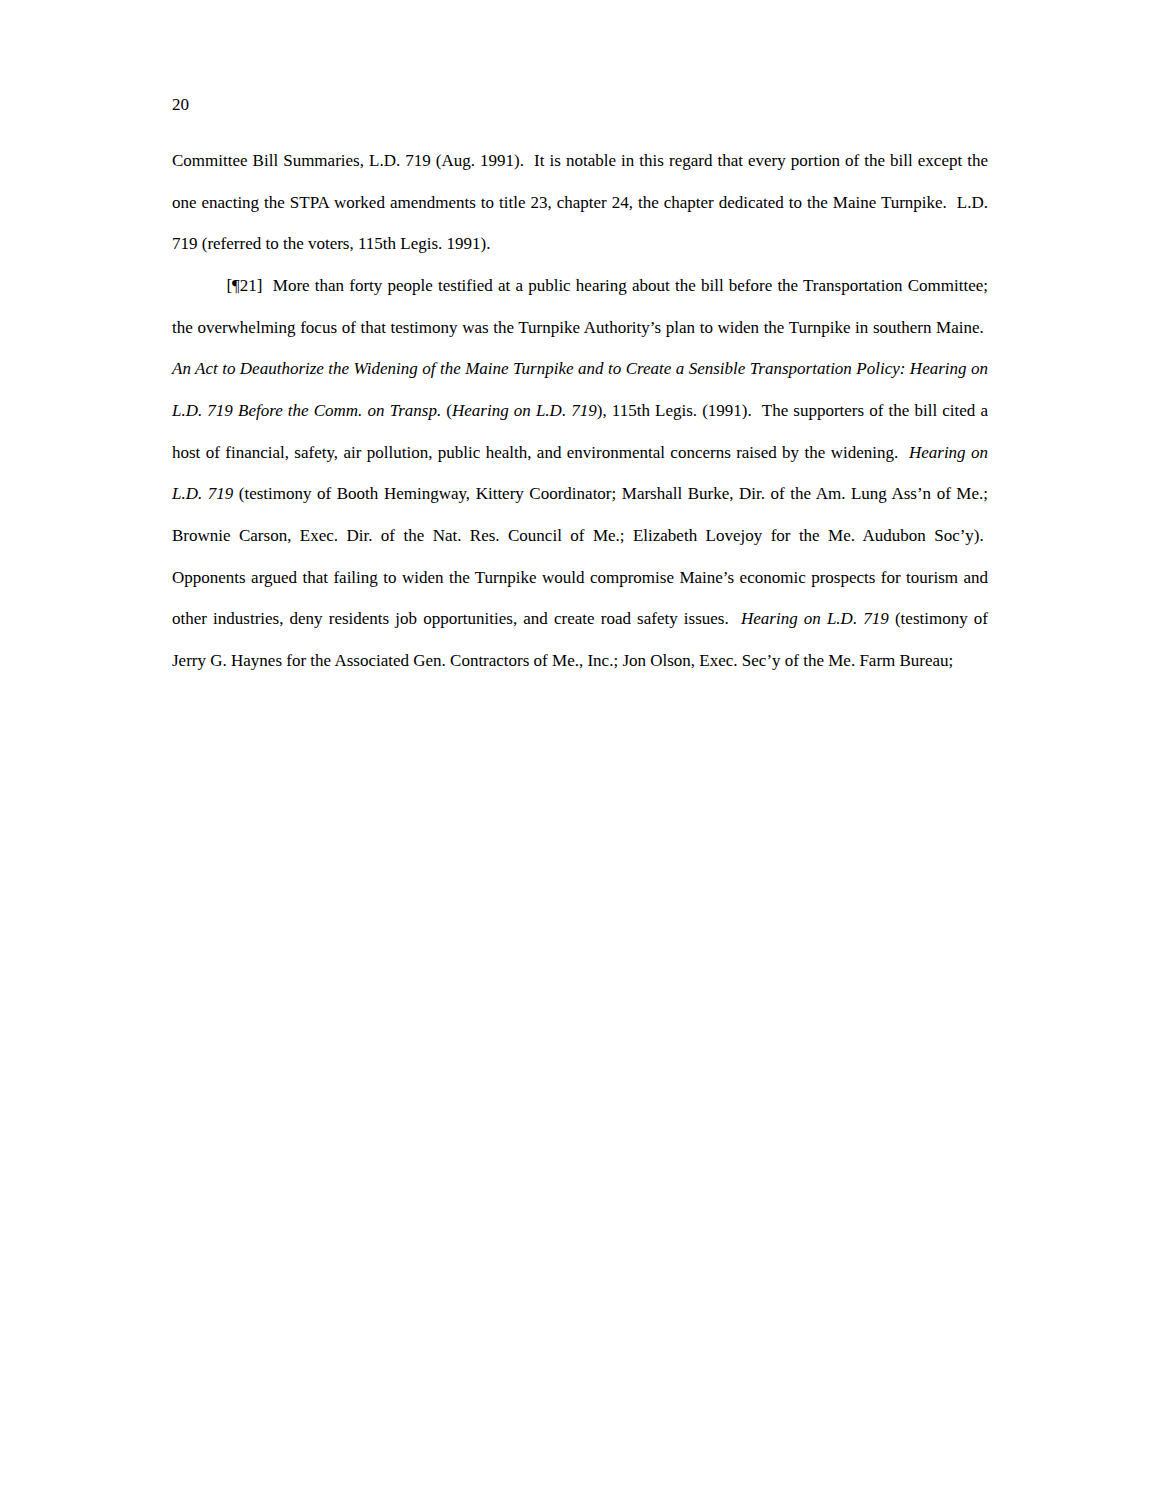20
Committee Bill Summaries, L.D. 719 (Aug. 1991). It is notable in this regard that every portion of the bill except the one enacting the STPA worked amendments to title 23, chapter 24, the chapter dedicated to the Maine Turnpike. L.D. 719 (referred to the voters, 115th Legis. 1991).
[¶21] More than forty people testified at a public hearing about the bill before the Transportation Committee; the overwhelming focus of that testimony was the Turnpike Authority’s plan to widen the Turnpike in southern Maine. An Act to Deauthorize the Widening of the Maine Turnpike and to Create a Sensible Transportation Policy: Hearing on L.D. 719 Before the Comm. on Transp. (Hearing on L.D. 719), 115th Legis. (1991). The supporters of the bill cited a host of financial, safety, air pollution, public health, and environmental concerns raised by the widening. Hearing on L.D. 719 (testimony of Booth Hemingway, Kittery Coordinator; Marshall Burke, Dir. of the Am. Lung Ass’n of Me.; Brownie Carson, Exec. Dir. of the Nat. Res. Council of Me.; Elizabeth Lovejoy for the Me. Audubon Soc’y). Opponents argued that failing to widen the Turnpike would compromise Maine’s economic prospects for tourism and other industries, deny residents job opportunities, and create road safety issues. Hearing on L.D. 719 (testimony of Jerry G. Haynes for the Associated Gen. Contractors of Me., Inc.; Jon Olson, Exec. Sec’y of the Me. Farm Bureau;